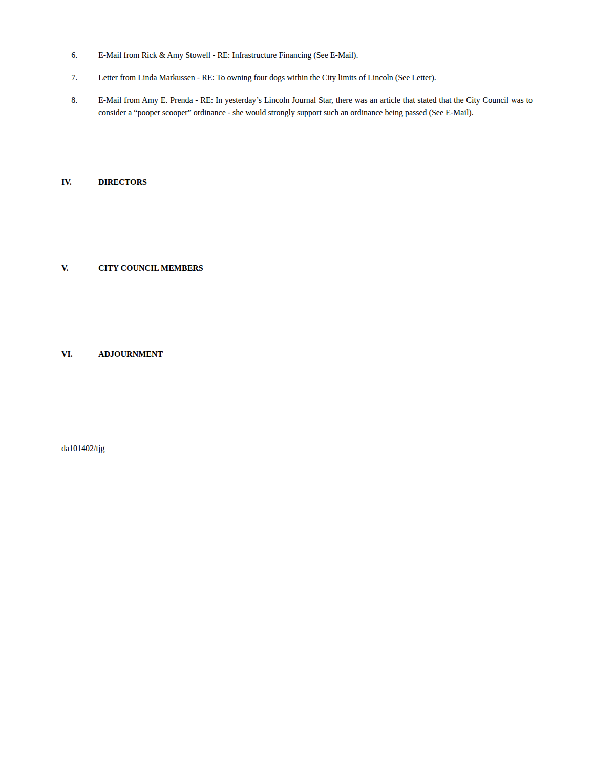6. E-Mail from Rick & Amy Stowell - RE: Infrastructure Financing (See E-Mail).
7. Letter from Linda Markussen - RE: To owning four dogs within the City limits of Lincoln (See Letter).
8. E-Mail from Amy E. Prenda - RE: In yesterday’s Lincoln Journal Star, there was an article that stated that the City Council was to consider a “pooper scooper” ordinance - she would strongly support such an ordinance being passed (See E-Mail).
IV. DIRECTORS
V. CITY COUNCIL MEMBERS
VI. ADJOURNMENT
da101402/tjg